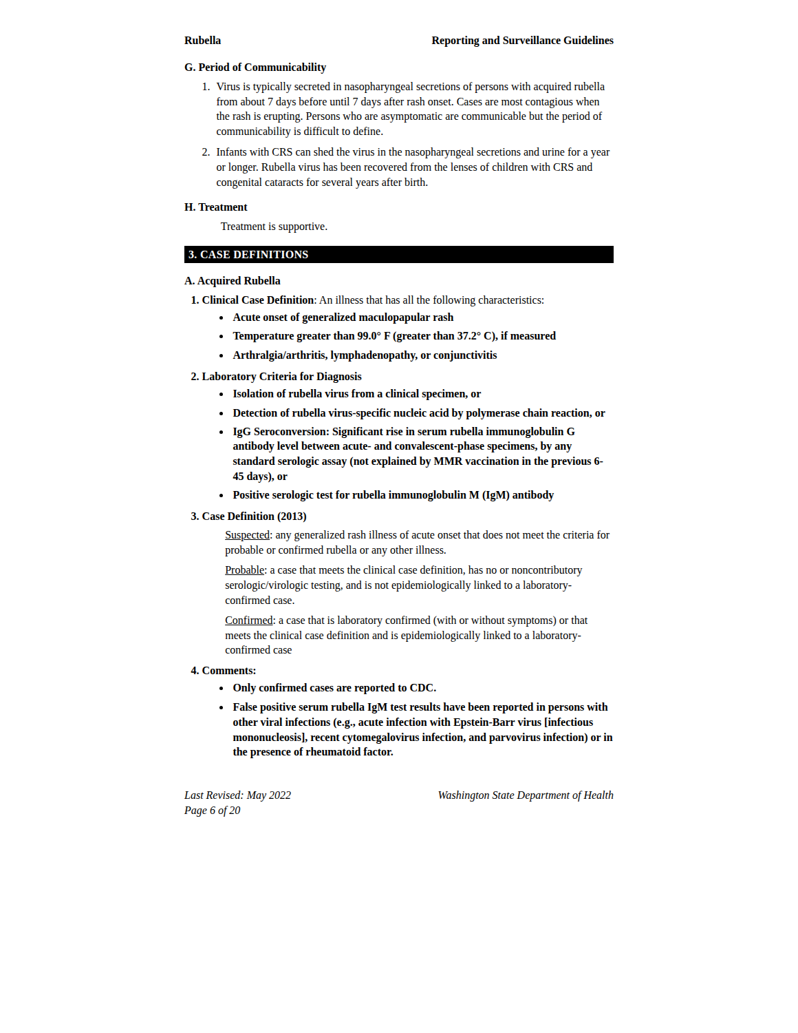Rubella
Reporting and Surveillance Guidelines
G. Period of Communicability
Virus is typically secreted in nasopharyngeal secretions of persons with acquired rubella from about 7 days before until 7 days after rash onset. Cases are most contagious when the rash is erupting. Persons who are asymptomatic are communicable but the period of communicability is difficult to define.
Infants with CRS can shed the virus in the nasopharyngeal secretions and urine for a year or longer. Rubella virus has been recovered from the lenses of children with CRS and congenital cataracts for several years after birth.
H. Treatment
Treatment is supportive.
3. CASE DEFINITIONS
A. Acquired Rubella
Clinical Case Definition: An illness that has all the following characteristics:
Acute onset of generalized maculopapular rash
Temperature greater than 99.0° F (greater than 37.2° C), if measured
Arthralgia/arthritis, lymphadenopathy, or conjunctivitis
Laboratory Criteria for Diagnosis
Isolation of rubella virus from a clinical specimen, or
Detection of rubella virus-specific nucleic acid by polymerase chain reaction, or
IgG Seroconversion: Significant rise in serum rubella immunoglobulin G antibody level between acute- and convalescent-phase specimens, by any standard serologic assay (not explained by MMR vaccination in the previous 6-45 days), or
Positive serologic test for rubella immunoglobulin M (IgM) antibody
Case Definition (2013)
Suspected: any generalized rash illness of acute onset that does not meet the criteria for probable or confirmed rubella or any other illness.
Probable: a case that meets the clinical case definition, has no or noncontributory serologic/virologic testing, and is not epidemiologically linked to a laboratory-confirmed case.
Confirmed: a case that is laboratory confirmed (with or without symptoms) or that meets the clinical case definition and is epidemiologically linked to a laboratory-confirmed case
Comments:
Only confirmed cases are reported to CDC.
False positive serum rubella IgM test results have been reported in persons with other viral infections (e.g., acute infection with Epstein-Barr virus [infectious mononucleosis], recent cytomegalovirus infection, and parvovirus infection) or in the presence of rheumatoid factor.
Last Revised: May 2022
Page 6 of 20
Washington State Department of Health